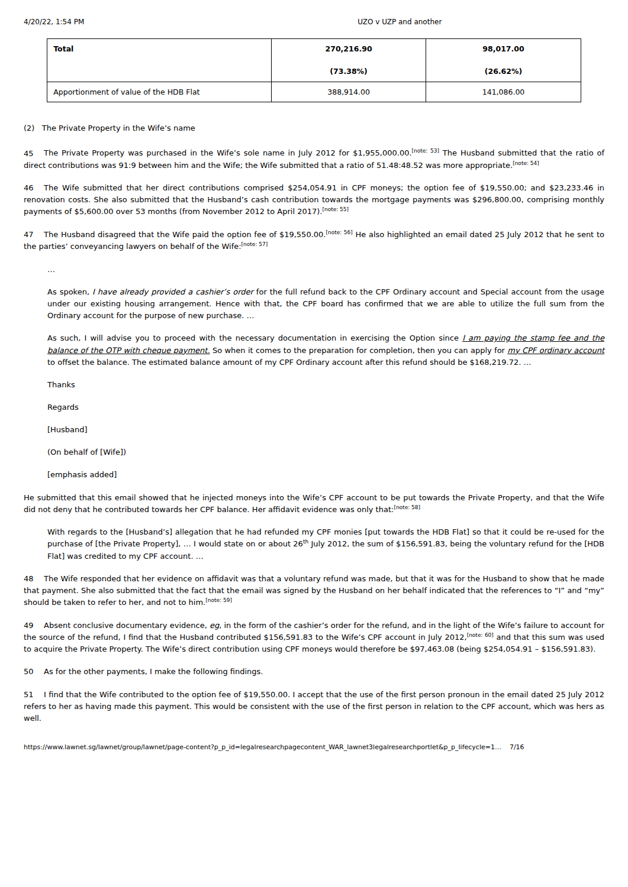4/20/22, 1:54 PM
UZO v UZP and another
| Total | 270,216.90 (73.38%) | 98,017.00 (26.62%) |
| Apportionment of value of the HDB Flat | 388,914.00 | 141,086.00 |
(2) The Private Property in the Wife’s name
45 The Private Property was purchased in the Wife’s sole name in July 2012 for $1,955,000.00.[note: 53] The Husband submitted that the ratio of direct contributions was 91:9 between him and the Wife; the Wife submitted that a ratio of 51.48:48.52 was more appropriate.[note: 54]
46 The Wife submitted that her direct contributions comprised $254,054.91 in CPF moneys; the option fee of $19,550.00; and $23,233.46 in renovation costs. She also submitted that the Husband’s cash contribution towards the mortgage payments was $296,800.00, comprising monthly payments of $5,600.00 over 53 months (from November 2012 to April 2017).[note: 55]
47 The Husband disagreed that the Wife paid the option fee of $19,550.00.[note: 56] He also highlighted an email dated 25 July 2012 that he sent to the parties’ conveyancing lawyers on behalf of the Wife:[note: 57]
…
As spoken, I have already provided a cashier’s order for the full refund back to the CPF Ordinary account and Special account from the usage under our existing housing arrangement. Hence with that, the CPF board has confirmed that we are able to utilize the full sum from the Ordinary account for the purpose of new purchase. …
As such, I will advise you to proceed with the necessary documentation in exercising the Option since I am paying the stamp fee and the balance of the OTP with cheque payment. So when it comes to the preparation for completion, then you can apply for my CPF ordinary account to offset the balance. The estimated balance amount of my CPF Ordinary account after this refund should be $168,219.72. …
Thanks
Regards
[Husband]
(On behalf of [Wife])
[emphasis added]
He submitted that this email showed that he injected moneys into the Wife’s CPF account to be put towards the Private Property, and that the Wife did not deny that he contributed towards her CPF balance. Her affidavit evidence was only that:[note: 58]
With regards to the [Husband’s] allegation that he had refunded my CPF monies [put towards the HDB Flat] so that it could be re-used for the purchase of [the Private Property], … I would state on or about 26th July 2012, the sum of $156,591.83, being the voluntary refund for the [HDB Flat] was credited to my CPF account. …
48 The Wife responded that her evidence on affidavit was that a voluntary refund was made, but that it was for the Husband to show that he made that payment. She also submitted that the fact that the email was signed by the Husband on her behalf indicated that the references to “I” and “my” should be taken to refer to her, and not to him.[note: 59]
49 Absent conclusive documentary evidence, eg, in the form of the cashier’s order for the refund, and in the light of the Wife’s failure to account for the source of the refund, I find that the Husband contributed $156,591.83 to the Wife’s CPF account in July 2012,[note: 60] and that this sum was used to acquire the Private Property. The Wife’s direct contribution using CPF moneys would therefore be $97,463.08 (being $254,054.91 – $156,591.83).
50 As for the other payments, I make the following findings.
51 I find that the Wife contributed to the option fee of $19,550.00. I accept that the use of the first person pronoun in the email dated 25 July 2012 refers to her as having made this payment. This would be consistent with the use of the first person in relation to the CPF account, which was hers as well.
https://www.lawnet.sg/lawnet/group/lawnet/page-content?p_p_id=legalresearchpagecontent_WAR_lawnet3legalresearchportlet&p_p_lifecycle=1… 7/16